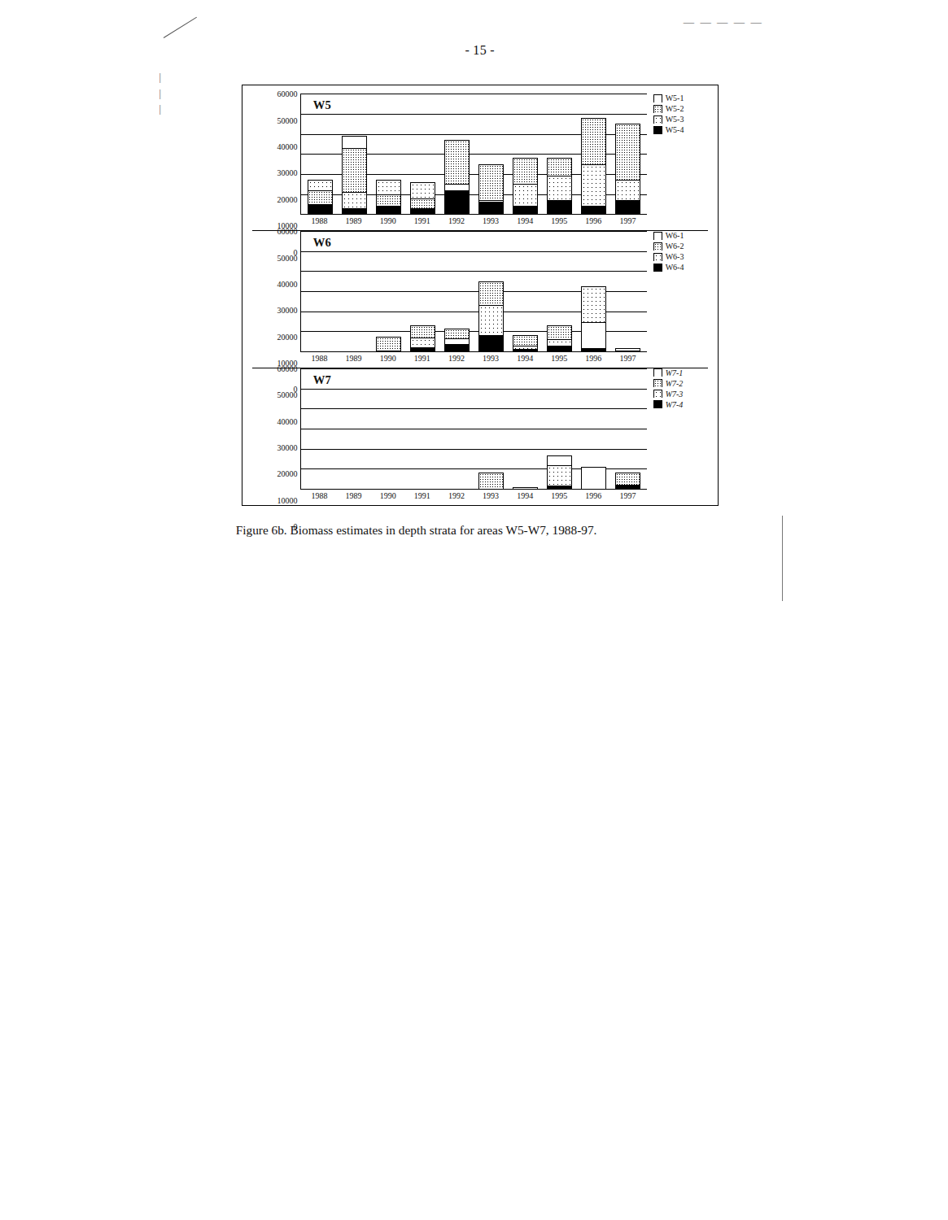— — — — —
|
|
|
- 15 -
W5
60000 50000 40000 30000 20000 10000 0
1988198919901991199219931994199519961997
W5-1
W5-2
W5-3
W5-4
W6
60000 50000 40000 30000 20000 10000 0
1988198919901991199219931994199519961997
W6-1
W6-2
W6-3
W6-4
W7
60000 50000 40000 30000 20000 10000 0
1988198919901991199219931994199519961997
W7-1
W7-2
W7-3
W7-4
Figure 6b. Biomass estimates in depth strata for areas W5-W7, 1988-97.